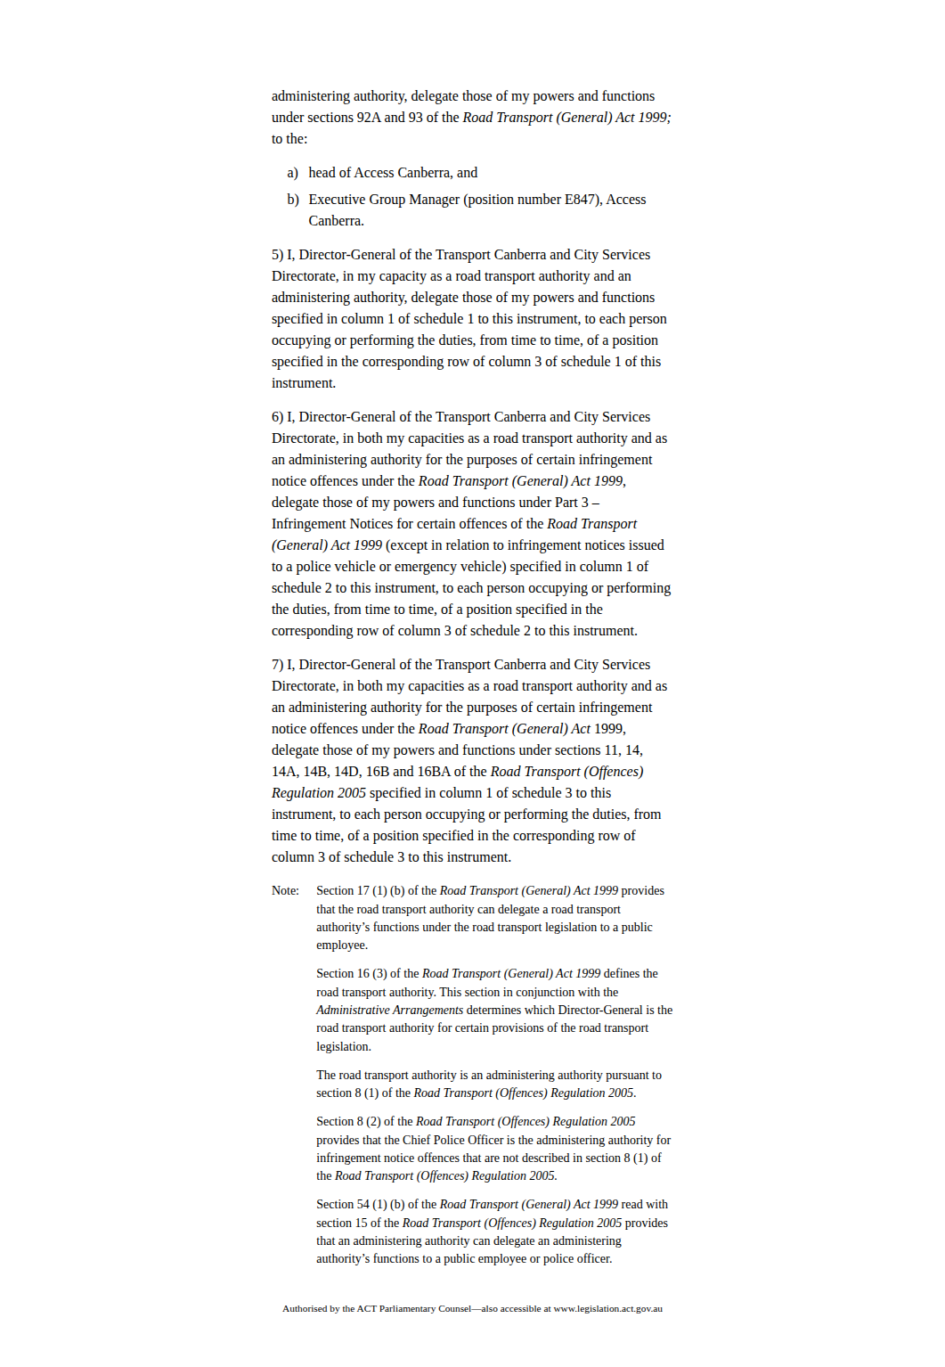administering authority, delegate those of my powers and functions under sections 92A and 93 of the Road Transport (General) Act 1999; to the:
a) head of Access Canberra, and
b) Executive Group Manager (position number E847), Access Canberra.
5) I, Director-General of the Transport Canberra and City Services Directorate, in my capacity as a road transport authority and an administering authority, delegate those of my powers and functions specified in column 1 of schedule 1 to this instrument, to each person occupying or performing the duties, from time to time, of a position specified in the corresponding row of column 3 of schedule 1 of this instrument.
6) I, Director-General of the Transport Canberra and City Services Directorate, in both my capacities as a road transport authority and as an administering authority for the purposes of certain infringement notice offences under the Road Transport (General) Act 1999, delegate those of my powers and functions under Part 3 – Infringement Notices for certain offences of the Road Transport (General) Act 1999 (except in relation to infringement notices issued to a police vehicle or emergency vehicle) specified in column 1 of schedule 2 to this instrument, to each person occupying or performing the duties, from time to time, of a position specified in the corresponding row of column 3 of schedule 2 to this instrument.
7) I, Director-General of the Transport Canberra and City Services Directorate, in both my capacities as a road transport authority and as an administering authority for the purposes of certain infringement notice offences under the Road Transport (General) Act 1999, delegate those of my powers and functions under sections 11, 14, 14A, 14B, 14D, 16B and 16BA of the Road Transport (Offences) Regulation 2005 specified in column 1 of schedule 3 to this instrument, to each person occupying or performing the duties, from time to time, of a position specified in the corresponding row of column 3 of schedule 3 to this instrument.
Note:
Section 17 (1) (b) of the Road Transport (General) Act 1999 provides that the road transport authority can delegate a road transport authority’s functions under the road transport legislation to a public employee.
Section 16 (3) of the Road Transport (General) Act 1999 defines the road transport authority. This section in conjunction with the Administrative Arrangements determines which Director-General is the road transport authority for certain provisions of the road transport legislation.
The road transport authority is an administering authority pursuant to section 8 (1) of the Road Transport (Offences) Regulation 2005.
Section 8 (2) of the Road Transport (Offences) Regulation 2005 provides that the Chief Police Officer is the administering authority for infringement notice offences that are not described in section 8 (1) of the Road Transport (Offences) Regulation 2005.
Section 54 (1) (b) of the Road Transport (General) Act 1999 read with section 15 of the Road Transport (Offences) Regulation 2005 provides that an administering authority can delegate an administering authority’s functions to a public employee or police officer.
Authorised by the ACT Parliamentary Counsel—also accessible at www.legislation.act.gov.au